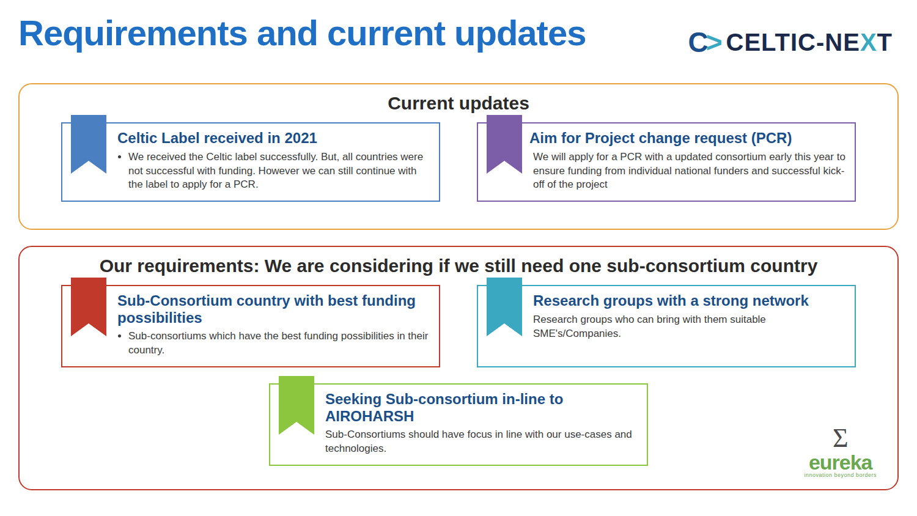Requirements and current updates
C> CELTIC-NEXT
Current updates
Celtic Label received in 2021
We received the Celtic label successfully. But, all countries were not successful with funding. However we can still continue with the label to apply for a PCR.
Aim for Project change request (PCR)
We will apply for a PCR with a updated consortium early this year to ensure funding from individual national funders and successful kick-off of the project
Our requirements: We are considering if we still need one sub-consortium country
Sub-Consortium country with best funding possibilities
Sub-consortiums which have the best funding possibilities in their country.
Research groups with a strong network
Research groups who can bring with them suitable SME's/Companies.
Seeking Sub-consortium in-line to AIROHARSH
Sub-Consortiums should have focus in line with our use-cases and technologies.
Σ
eureka
innovation beyond borders